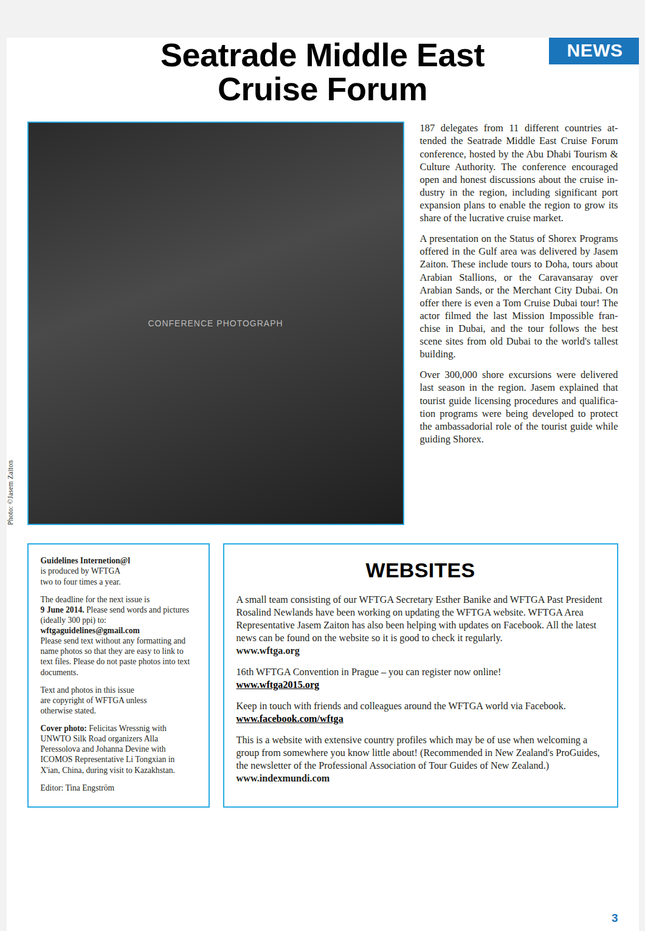NEWS
Seatrade Middle East
Cruise Forum
CONFERENCE PHOTOGRAPH
Photo: ©Jasem Zaiton
187 delegates from 11 different countries attended the Seatrade Middle East Cruise Forum conference, hosted by the Abu Dhabi Tourism & Culture Authority. The conference encouraged open and honest discussions about the cruise industry in the region, including significant port expansion plans to enable the region to grow its share of the lucrative cruise market.
A presentation on the Status of Shorex Programs offered in the Gulf area was delivered by Jasem Zaiton. These include tours to Doha, tours about Arabian Stallions, or the Caravansaray over Arabian Sands, or the Merchant City Dubai. On offer there is even a Tom Cruise Dubai tour! The actor filmed the last Mission Impossible franchise in Dubai, and the tour follows the best scene sites from old Dubai to the world's tallest building.
Over 300,000 shore excursions were delivered last season in the region. Jasem explained that tourist guide licensing procedures and qualification programs were being developed to protect the ambassadorial role of the tourist guide while guiding Shorex.
Guidelines Internetion@l
is produced by WFTGA
two to four times a year.
The deadline for the next issue is
9 June 2014. Please send words and pictures (ideally 300 ppi) to:
wftgaguidelines@gmail.com
Please send text without any formatting and name photos so that they are easy to link to text files. Please do not paste photos into text documents.
Text and photos in this issue
are copyright of WFTGA unless
otherwise stated.
Cover photo: Felicitas Wressnig with UNWTO Silk Road organizers Alla Peressolova and Johanna Devine with ICOMOS Representative Li Tongxian in X'ian, China, during visit to Kazakhstan.
Editor: Tina Engström
WEBSITES
A small team consisting of our WFTGA Secretary Esther Banike and WFTGA Past President Rosalind Newlands have been working on updating the WFTGA website. WFTGA Area Representative Jasem Zaiton has also been helping with updates on Facebook. All the latest news can be found on the website so it is good to check it regularly.
www.wftga.org
16th WFTGA Convention in Prague – you can register now online!
www.wftga2015.org
Keep in touch with friends and colleagues around the WFTGA world via Facebook.
www.facebook.com/wftga
This is a website with extensive country profiles which may be of use when welcoming a group from somewhere you know little about! (Recommended in New Zealand's ProGuides, the newsletter of the Professional Association of Tour Guides of New Zealand.)
www.indexmundi.com
3